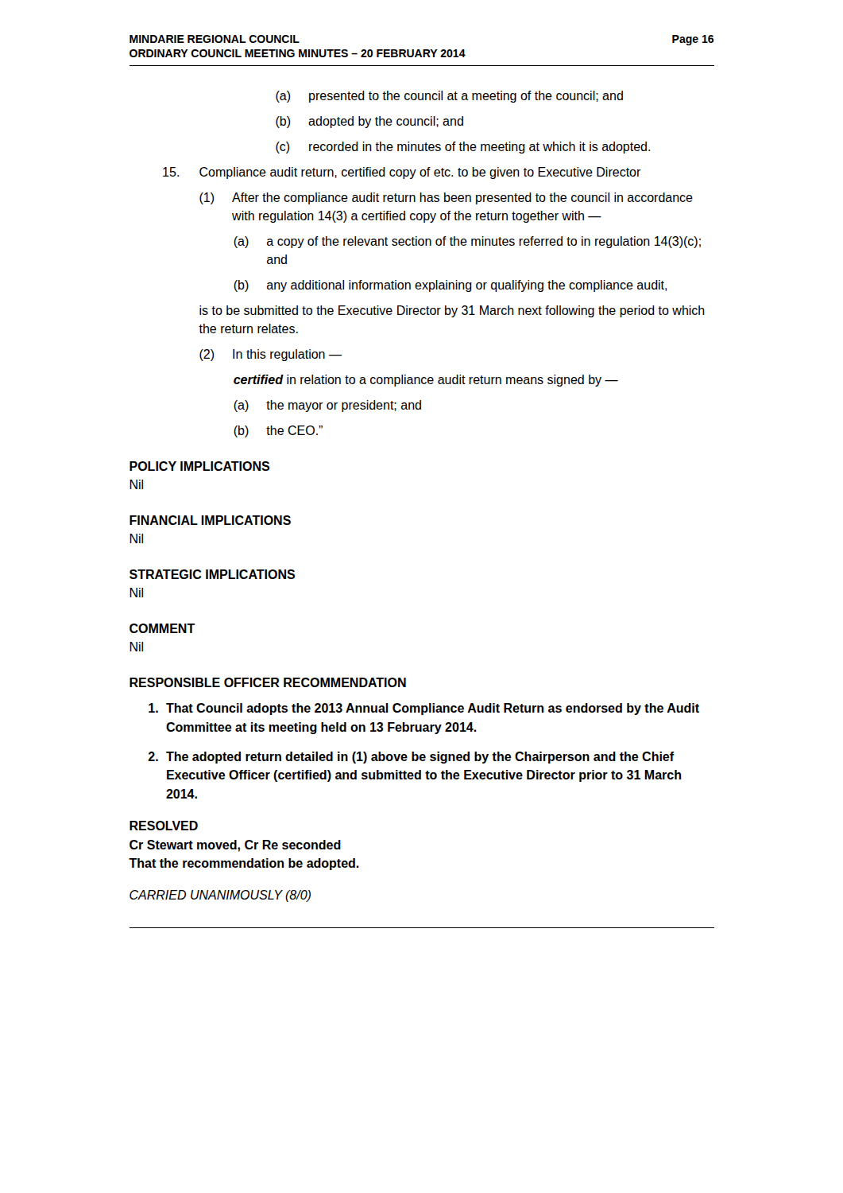Mindarie Regional Council
Ordinary Council Meeting Minutes – 20 February 2014
Page 16
(a)
presented to the council at a meeting of the council; and
(b)
adopted by the council; and
(c)
recorded in the minutes of the meeting at which it is adopted.
15.
Compliance audit return, certified copy of etc. to be given to Executive Director
(1)
After the compliance audit return has been presented to the council in accordance with regulation 14(3) a certified copy of the return together with —
(a)
a copy of the relevant section of the minutes referred to in regulation 14(3)(c); and
(b)
any additional information explaining or qualifying the compliance audit,
is to be submitted to the Executive Director by 31 March next following the period to which the return relates.
(2)
In this regulation —
certified in relation to a compliance audit return means signed by —
(a)
the mayor or president; and
(b)
the CEO.”
Policy Implications
Nil
Financial Implications
Nil
Strategic Implications
Nil
Comment
Nil
Responsible Officer Recommendation
That Council adopts the 2013 Annual Compliance Audit Return as endorsed by the Audit Committee at its meeting held on 13 February 2014.
The adopted return detailed in (1) above be signed by the Chairperson and the Chief Executive Officer (certified) and submitted to the Executive Director prior to 31 March 2014.
RESOLVED
Cr Stewart moved, Cr Re seconded
That the recommendation be adopted.
CARRIED UNANIMOUSLY (8/0)